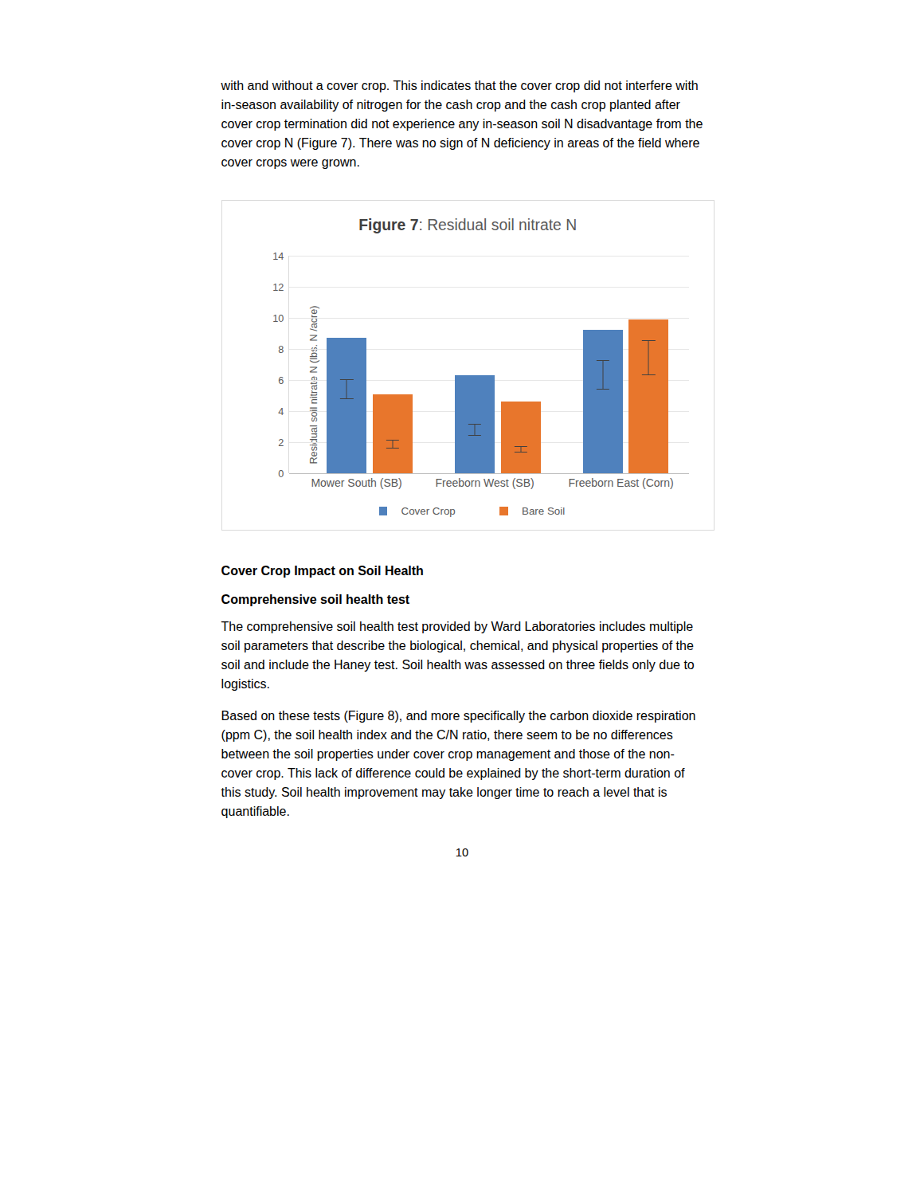with and without a cover crop. This indicates that the cover crop did not interfere with in-season availability of nitrogen for the cash crop and the cash crop planted after cover crop termination did not experience any in-season soil N disadvantage from the cover crop N (Figure 7). There was no sign of N deficiency in areas of the field where cover crops were grown.
Figure 7: Residual soil nitrate N
Residual soil nitrate N (lbs. N /acre)
14
12
10
8
6
4
2
0
Mower South (SB)
Freeborn West (SB)
Freeborn East (Corn)
Cover Crop Bare Soil
Cover Crop Impact on Soil Health
Comprehensive soil health test
The comprehensive soil health test provided by Ward Laboratories includes multiple soil parameters that describe the biological, chemical, and physical properties of the soil and include the Haney test. Soil health was assessed on three fields only due to logistics.
Based on these tests (Figure 8), and more specifically the carbon dioxide respiration (ppm C), the soil health index and the C/N ratio, there seem to be no differences between the soil properties under cover crop management and those of the non-cover crop. This lack of difference could be explained by the short-term duration of this study. Soil health improvement may take longer time to reach a level that is quantifiable.
10